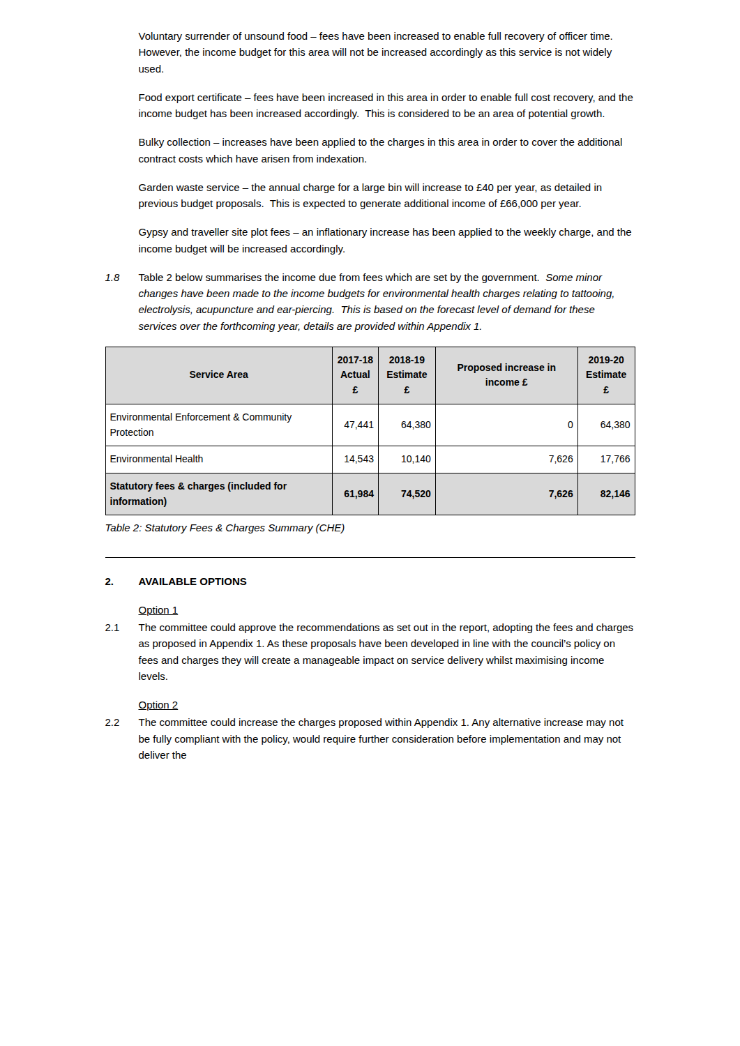Voluntary surrender of unsound food – fees have been increased to enable full recovery of officer time. However, the income budget for this area will not be increased accordingly as this service is not widely used.
Food export certificate – fees have been increased in this area in order to enable full cost recovery, and the income budget has been increased accordingly. This is considered to be an area of potential growth.
Bulky collection – increases have been applied to the charges in this area in order to cover the additional contract costs which have arisen from indexation.
Garden waste service – the annual charge for a large bin will increase to £40 per year, as detailed in previous budget proposals. This is expected to generate additional income of £66,000 per year.
Gypsy and traveller site plot fees – an inflationary increase has been applied to the weekly charge, and the income budget will be increased accordingly.
1.8
Table 2 below summarises the income due from fees which are set by the government. Some minor changes have been made to the income budgets for environmental health charges relating to tattooing, electrolysis, acupuncture and ear-piercing. This is based on the forecast level of demand for these services over the forthcoming year, details are provided within Appendix 1.
| Service Area | 2017-18 Actual £ | 2018-19 Estimate £ | Proposed increase in income £ | 2019-20 Estimate £ |
| --- | --- | --- | --- | --- |
| Environmental Enforcement & Community Protection | 47,441 | 64,380 | 0 | 64,380 |
| Environmental Health | 14,543 | 10,140 | 7,626 | 17,766 |
| Statutory fees & charges (included for information) | 61,984 | 74,520 | 7,626 | 82,146 |
Table 2: Statutory Fees & Charges Summary (CHE)
2. AVAILABLE OPTIONS
Option 1
2.1
The committee could approve the recommendations as set out in the report, adopting the fees and charges as proposed in Appendix 1. As these proposals have been developed in line with the council’s policy on fees and charges they will create a manageable impact on service delivery whilst maximising income levels.
Option 2
2.2
The committee could increase the charges proposed within Appendix 1. Any alternative increase may not be fully compliant with the policy, would require further consideration before implementation and may not deliver the